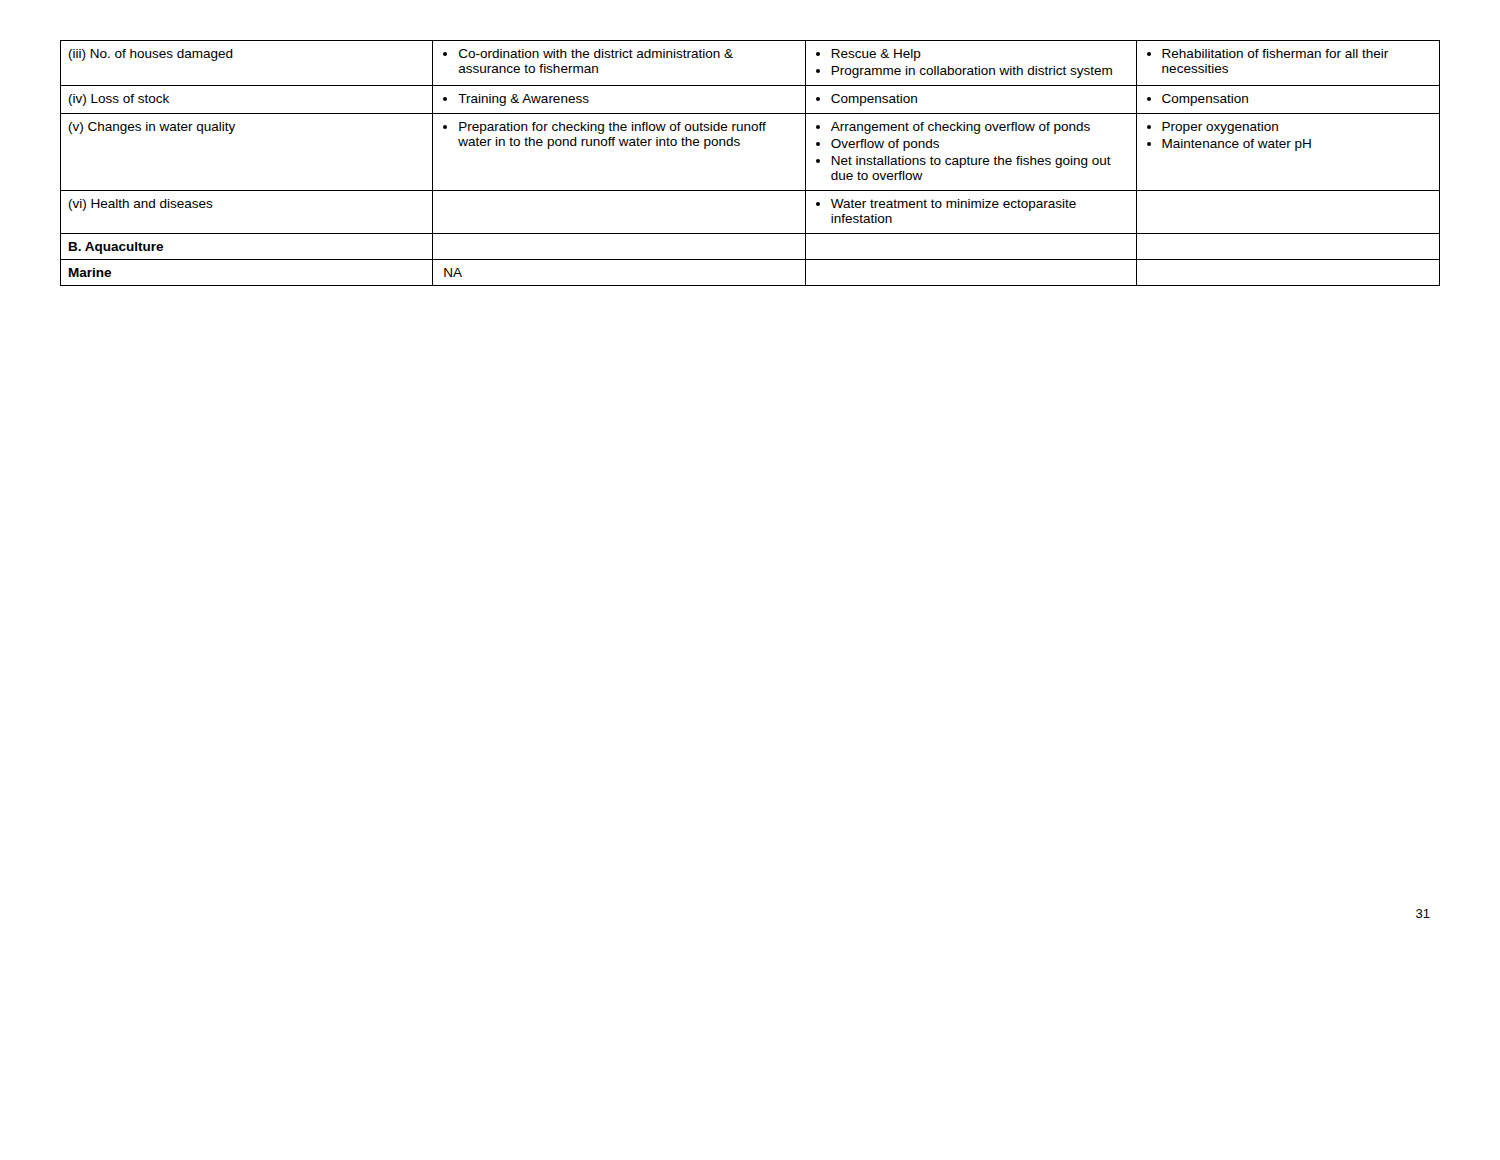| (iii) No. of houses damaged | Co-ordination with the district administration & assurance to fisherman | Rescue & Help Programme in collaboration with district system | Rehabilitation of fisherman for all their necessities |
| (iv) Loss of stock | Training & Awareness | Compensation | Compensation |
| (v) Changes in water quality | Preparation for checking the inflow of outside runoff water in to the pond runoff water into the ponds | Arrangement of checking overflow of ponds Overflow of ponds Net installations to capture the fishes going out due to overflow | Proper oxygenation Maintenance of water pH |
| (vi) Health and diseases | | Water treatment to minimize ectoparasite infestation | |
| B. Aquaculture | | | |
| Marine | NA | | |
31